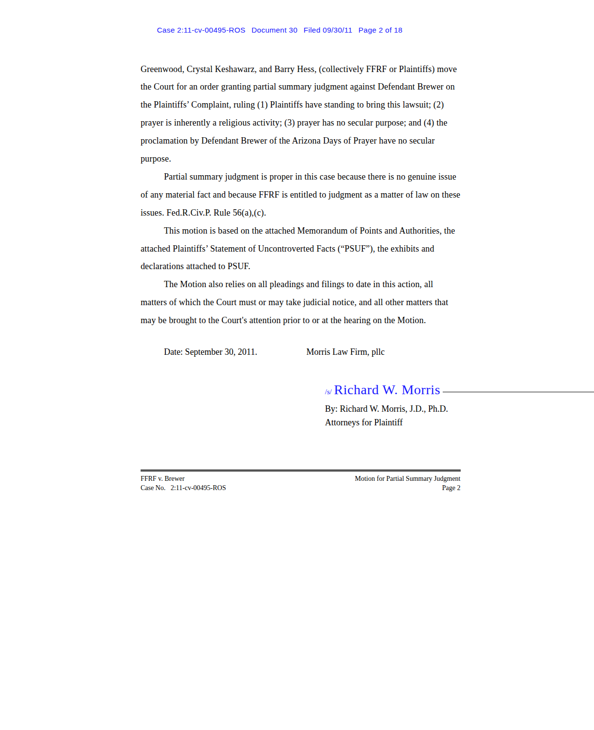Case 2:11-cv-00495-ROS Document 30 Filed 09/30/11 Page 2 of 18
Greenwood, Crystal Keshawarz, and Barry Hess, (collectively FFRF or Plaintiffs) move the Court for an order granting partial summary judgment against Defendant Brewer on the Plaintiffs’ Complaint, ruling (1) Plaintiffs have standing to bring this lawsuit; (2) prayer is inherently a religious activity; (3) prayer has no secular purpose; and (4) the proclamation by Defendant Brewer of the Arizona Days of Prayer have no secular purpose.
Partial summary judgment is proper in this case because there is no genuine issue of any material fact and because FFRF is entitled to judgment as a matter of law on these issues. Fed.R.Civ.P. Rule 56(a),(c).
This motion is based on the attached Memorandum of Points and Authorities, the attached Plaintiffs’ Statement of Uncontroverted Facts (“PSUF”), the exhibits and declarations attached to PSUF.
The Motion also relies on all pleadings and filings to date in this action, all matters of which the Court must or may take judicial notice, and all other matters that may be brought to the Court's attention prior to or at the hearing on the Motion.
Date: September 30, 2011.
Morris Law Firm, pllc
/s/ Richard W. Morris
By: Richard W. Morris, J.D., Ph.D.
Attorneys for Plaintiff
FFRF v. Brewer Case No. 2:11-cv-00495-ROS
Motion for Partial Summary Judgment Page 2